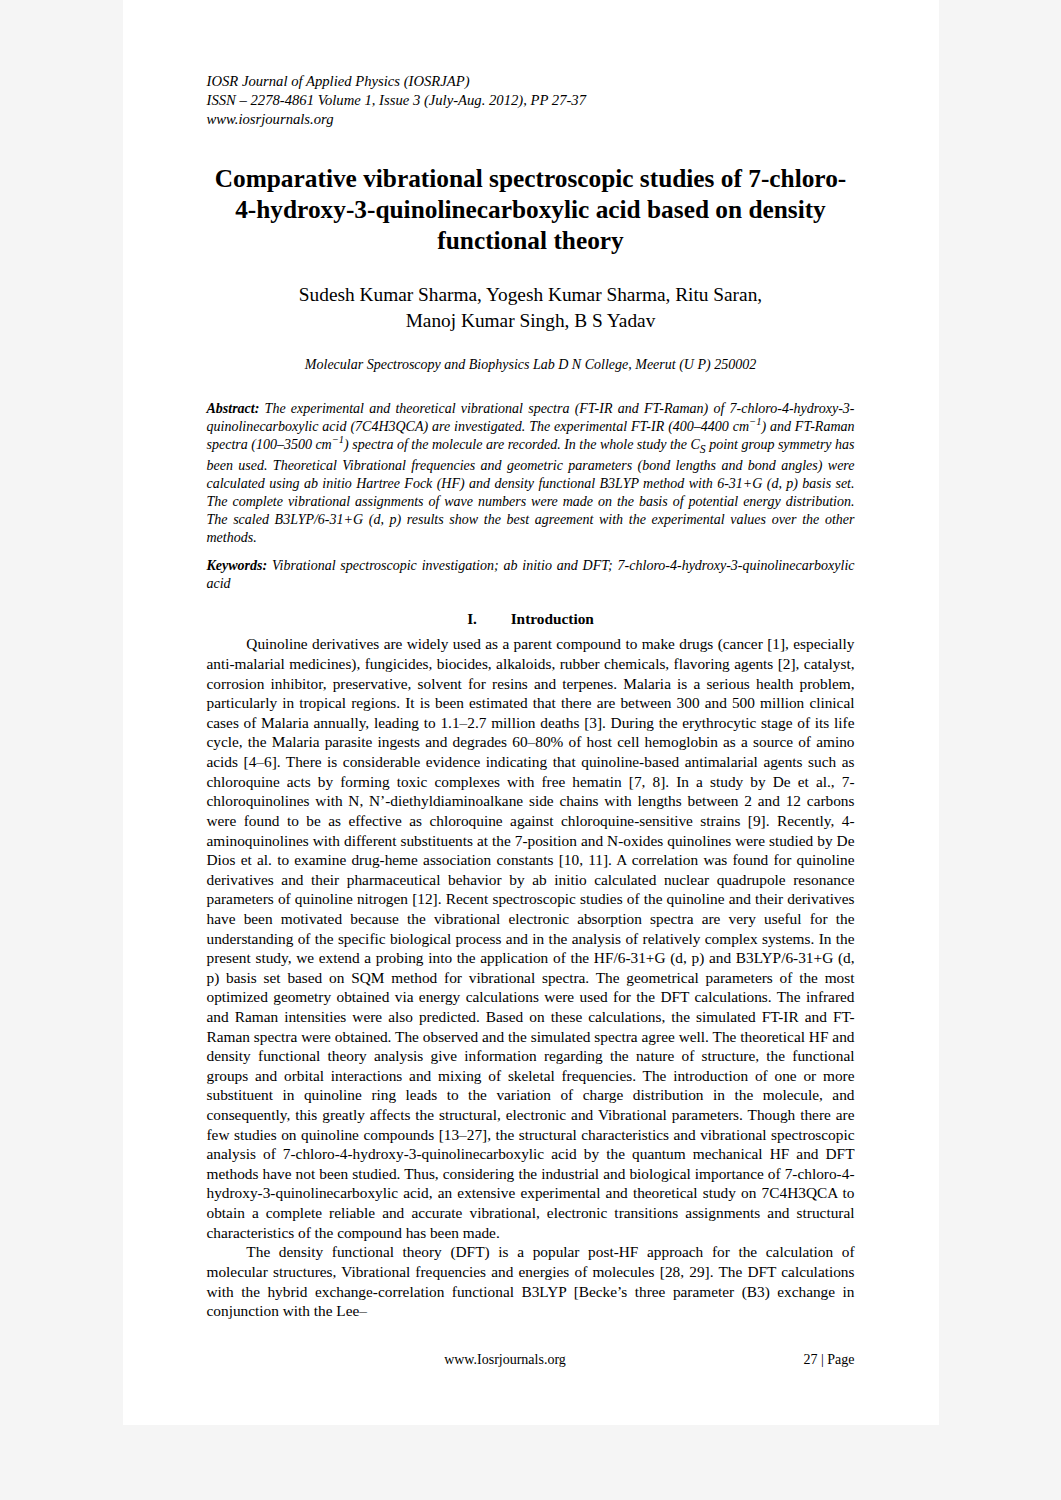IOSR Journal of Applied Physics (IOSRJAP)
ISSN – 2278-4861 Volume 1, Issue 3 (July-Aug. 2012), PP 27-37
www.iosrjournals.org
Comparative vibrational spectroscopic studies of 7-chloro-4-hydroxy-3-quinolinecarboxylic acid based on density functional theory
Sudesh Kumar Sharma, Yogesh Kumar Sharma, Ritu Saran,
Manoj Kumar Singh, B S Yadav
Molecular Spectroscopy and Biophysics Lab D N College, Meerut (U P) 250002
Abstract: The experimental and theoretical vibrational spectra (FT-IR and FT-Raman) of 7-chloro-4-hydroxy-3-quinolinecarboxylic acid (7C4H3QCA) are investigated. The experimental FT-IR (400–4400 cm−1) and FT-Raman spectra (100–3500 cm−1) spectra of the molecule are recorded. In the whole study the CS point group symmetry has been used. Theoretical Vibrational frequencies and geometric parameters (bond lengths and bond angles) were calculated using ab initio Hartree Fock (HF) and density functional B3LYP method with 6-31+G (d, p) basis set. The complete vibrational assignments of wave numbers were made on the basis of potential energy distribution. The scaled B3LYP/6-31+G (d, p) results show the best agreement with the experimental values over the other methods.
Keywords: Vibrational spectroscopic investigation; ab initio and DFT; 7-chloro-4-hydroxy-3-quinolinecarboxylic acid
I. Introduction
Quinoline derivatives are widely used as a parent compound to make drugs (cancer [1], especially anti-malarial medicines), fungicides, biocides, alkaloids, rubber chemicals, flavoring agents [2], catalyst, corrosion inhibitor, preservative, solvent for resins and terpenes. Malaria is a serious health problem, particularly in tropical regions. It is been estimated that there are between 300 and 500 million clinical cases of Malaria annually, leading to 1.1–2.7 million deaths [3]. During the erythrocytic stage of its life cycle, the Malaria parasite ingests and degrades 60–80% of host cell hemoglobin as a source of amino acids [4–6]. There is considerable evidence indicating that quinoline-based antimalarial agents such as chloroquine acts by forming toxic complexes with free hematin [7, 8]. In a study by De et al., 7-chloroquinolines with N, N’-diethyldiaminoalkane side chains with lengths between 2 and 12 carbons were found to be as effective as chloroquine against chloroquine-sensitive strains [9]. Recently, 4-aminoquinolines with different substituents at the 7-position and N-oxides quinolines were studied by De Dios et al. to examine drug-heme association constants [10, 11]. A correlation was found for quinoline derivatives and their pharmaceutical behavior by ab initio calculated nuclear quadrupole resonance parameters of quinoline nitrogen [12]. Recent spectroscopic studies of the quinoline and their derivatives have been motivated because the vibrational electronic absorption spectra are very useful for the understanding of the specific biological process and in the analysis of relatively complex systems. In the present study, we extend a probing into the application of the HF/6-31+G (d, p) and B3LYP/6-31+G (d, p) basis set based on SQM method for vibrational spectra. The geometrical parameters of the most optimized geometry obtained via energy calculations were used for the DFT calculations. The infrared and Raman intensities were also predicted. Based on these calculations, the simulated FT-IR and FT-Raman spectra were obtained. The observed and the simulated spectra agree well. The theoretical HF and density functional theory analysis give information regarding the nature of structure, the functional groups and orbital interactions and mixing of skeletal frequencies. The introduction of one or more substituent in quinoline ring leads to the variation of charge distribution in the molecule, and consequently, this greatly affects the structural, electronic and Vibrational parameters. Though there are few studies on quinoline compounds [13–27], the structural characteristics and vibrational spectroscopic analysis of 7-chloro-4-hydroxy-3-quinolinecarboxylic acid by the quantum mechanical HF and DFT methods have not been studied. Thus, considering the industrial and biological importance of 7-chloro-4-hydroxy-3-quinolinecarboxylic acid, an extensive experimental and theoretical study on 7C4H3QCA to obtain a complete reliable and accurate vibrational, electronic transitions assignments and structural characteristics of the compound has been made.
The density functional theory (DFT) is a popular post-HF approach for the calculation of molecular structures, Vibrational frequencies and energies of molecules [28, 29]. The DFT calculations with the hybrid exchange-correlation functional B3LYP [Becke’s three parameter (B3) exchange in conjunction with the Lee–
www.Iosrjournals.org 27 | Page